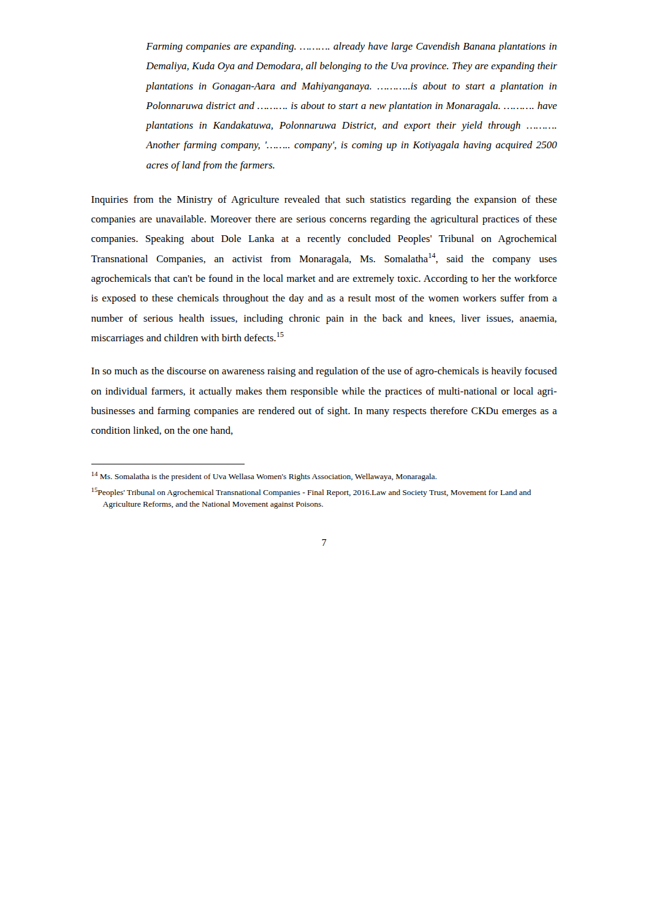Farming companies are expanding. ………. already have large Cavendish Banana plantations in Demaliya, Kuda Oya and Demodara, all belonging to the Uva province. They are expanding their plantations in Gonagan-Aara and Mahiyanganaya. ………..is about to start a plantation in Polonnaruwa district and ………. is about to start a new plantation in Monaragala. ………. have plantations in Kandakatuwa, Polonnaruwa District, and export their yield through ………. Another farming company, '…….. company', is coming up in Kotiyagala having acquired 2500 acres of land from the farmers.
Inquiries from the Ministry of Agriculture revealed that such statistics regarding the expansion of these companies are unavailable. Moreover there are serious concerns regarding the agricultural practices of these companies. Speaking about Dole Lanka at a recently concluded Peoples' Tribunal on Agrochemical Transnational Companies, an activist from Monaragala, Ms. Somalatha14, said the company uses agrochemicals that can't be found in the local market and are extremely toxic. According to her the workforce is exposed to these chemicals throughout the day and as a result most of the women workers suffer from a number of serious health issues, including chronic pain in the back and knees, liver issues, anaemia, miscarriages and children with birth defects.15
In so much as the discourse on awareness raising and regulation of the use of agro-chemicals is heavily focused on individual farmers, it actually makes them responsible while the practices of multi-national or local agri-businesses and farming companies are rendered out of sight. In many respects therefore CKDu emerges as a condition linked, on the one hand,
14 Ms. Somalatha is the president of Uva Wellasa Women's Rights Association, Wellawaya, Monaragala.
15Peoples' Tribunal on Agrochemical Transnational Companies - Final Report, 2016.Law and Society Trust, Movement for Land and Agriculture Reforms, and the National Movement against Poisons.
7